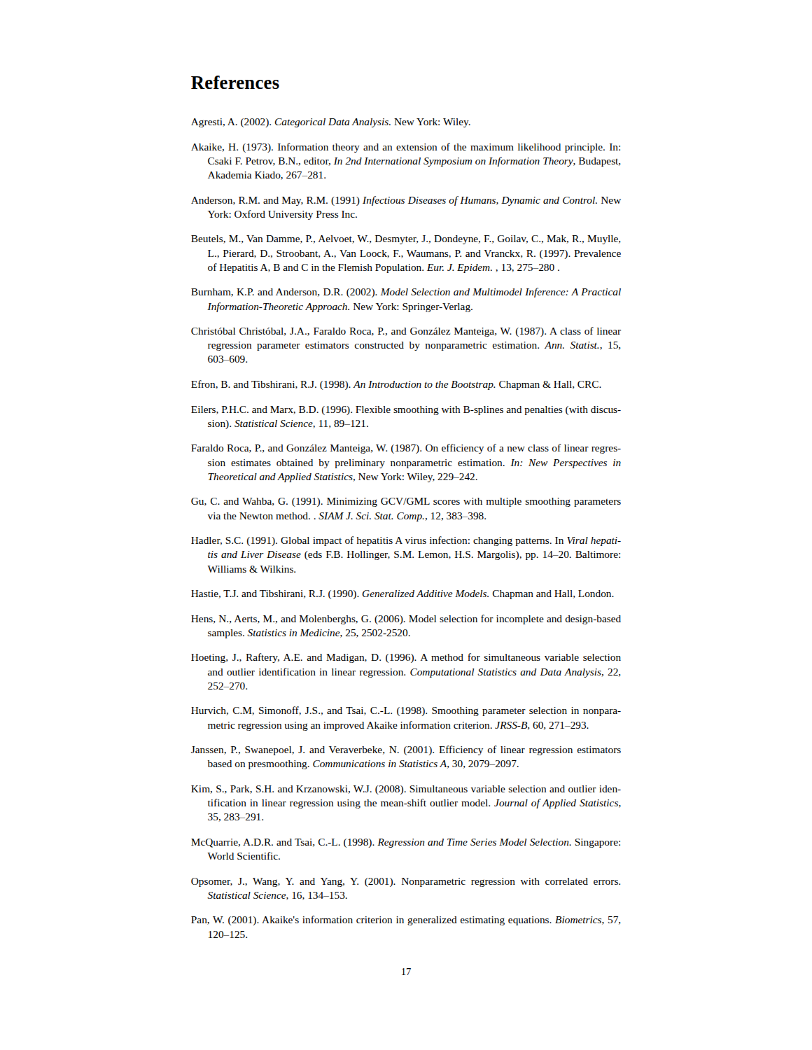References
Agresti, A. (2002). Categorical Data Analysis. New York: Wiley.
Akaike, H. (1973). Information theory and an extension of the maximum likelihood principle. In: Csaki F. Petrov, B.N., editor, In 2nd International Symposium on Information Theory, Budapest, Akademia Kiado, 267–281.
Anderson, R.M. and May, R.M. (1991) Infectious Diseases of Humans, Dynamic and Control. New York: Oxford University Press Inc.
Beutels, M., Van Damme, P., Aelvoet, W., Desmyter, J., Dondeyne, F., Goilav, C., Mak, R., Muylle, L., Pierard, D., Stroobant, A., Van Loock, F., Waumans, P. and Vranckx, R. (1997). Prevalence of Hepatitis A, B and C in the Flemish Population. Eur. J. Epidem. , 13, 275–280 .
Burnham, K.P. and Anderson, D.R. (2002). Model Selection and Multimodel Inference: A Practical Information-Theoretic Approach. New York: Springer-Verlag.
Christóbal Christóbal, J.A., Faraldo Roca, P., and González Manteiga, W. (1987). A class of linear regression parameter estimators constructed by nonparametric estimation. Ann. Statist., 15, 603–609.
Efron, B. and Tibshirani, R.J. (1998). An Introduction to the Bootstrap. Chapman & Hall, CRC.
Eilers, P.H.C. and Marx, B.D. (1996). Flexible smoothing with B-splines and penalties (with discussion). Statistical Science, 11, 89–121.
Faraldo Roca, P., and González Manteiga, W. (1987). On efficiency of a new class of linear regression estimates obtained by preliminary nonparametric estimation. In: New Perspectives in Theoretical and Applied Statistics, New York: Wiley, 229–242.
Gu, C. and Wahba, G. (1991). Minimizing GCV/GML scores with multiple smoothing parameters via the Newton method. . SIAM J. Sci. Stat. Comp., 12, 383–398.
Hadler, S.C. (1991). Global impact of hepatitis A virus infection: changing patterns. In Viral hepatitis and Liver Disease (eds F.B. Hollinger, S.M. Lemon, H.S. Margolis), pp. 14–20. Baltimore: Williams & Wilkins.
Hastie, T.J. and Tibshirani, R.J. (1990). Generalized Additive Models. Chapman and Hall, London.
Hens, N., Aerts, M., and Molenberghs, G. (2006). Model selection for incomplete and design-based samples. Statistics in Medicine, 25, 2502-2520.
Hoeting, J., Raftery, A.E. and Madigan, D. (1996). A method for simultaneous variable selection and outlier identification in linear regression. Computational Statistics and Data Analysis, 22, 252–270.
Hurvich, C.M, Simonoff, J.S., and Tsai, C.-L. (1998). Smoothing parameter selection in nonparametric regression using an improved Akaike information criterion. JRSS-B, 60, 271–293.
Janssen, P., Swanepoel, J. and Veraverbeke, N. (2001). Efficiency of linear regression estimators based on presmoothing. Communications in Statistics A, 30, 2079–2097.
Kim, S., Park, S.H. and Krzanowski, W.J. (2008). Simultaneous variable selection and outlier identification in linear regression using the mean-shift outlier model. Journal of Applied Statistics, 35, 283–291.
McQuarrie, A.D.R. and Tsai, C.-L. (1998). Regression and Time Series Model Selection. Singapore: World Scientific.
Opsomer, J., Wang, Y. and Yang, Y. (2001). Nonparametric regression with correlated errors. Statistical Science, 16, 134–153.
Pan, W. (2001). Akaike's information criterion in generalized estimating equations. Biometrics, 57, 120–125.
17